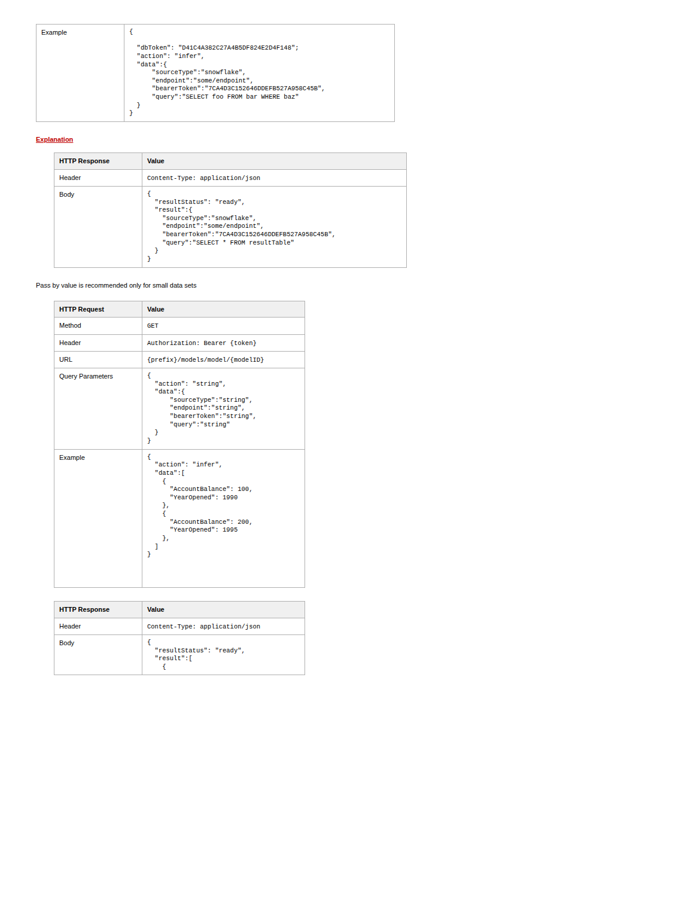| Example | { "dbToken": "D41C4A382C27A4B5DF824E2D4F148"; "action": "infer", "data":{ "sourceType":"snowflake", "endpoint":"some/endpoint", "bearerToken":"7CA4D3C152646DDEFB527A958C45B", "query":"SELECT foo FROM bar WHERE baz" } } |
Explanation
| HTTP Response | Value |
| --- | --- |
| Header | Content-Type: application/json |
| Body | { "resultStatus": "ready", "result":{ "sourceType":"snowflake", "endpoint":"some/endpoint", "bearerToken":"7CA4D3C152646DDEFB527A958C45B", "query":"SELECT * FROM resultTable" } } |
Pass by value is recommended only for small data sets
| HTTP Request | Value |
| --- | --- |
| Method | GET |
| Header | Authorization: Bearer {token} |
| URL | {prefix}/models/model/{modelID} |
| Query Parameters | { "action": "string", "data":{ "sourceType":"string", "endpoint":"string", "bearerToken":"string", "query":"string" } } |
| Example | { "action": "infer", "data":[ { "AccountBalance": 100, "YearOpened": 1990 }, { "AccountBalance": 200, "YearOpened": 1995 }, ] } |
| HTTP Response | Value |
| --- | --- |
| Header | Content-Type: application/json |
| Body | { "resultStatus": "ready", "result":[ { |